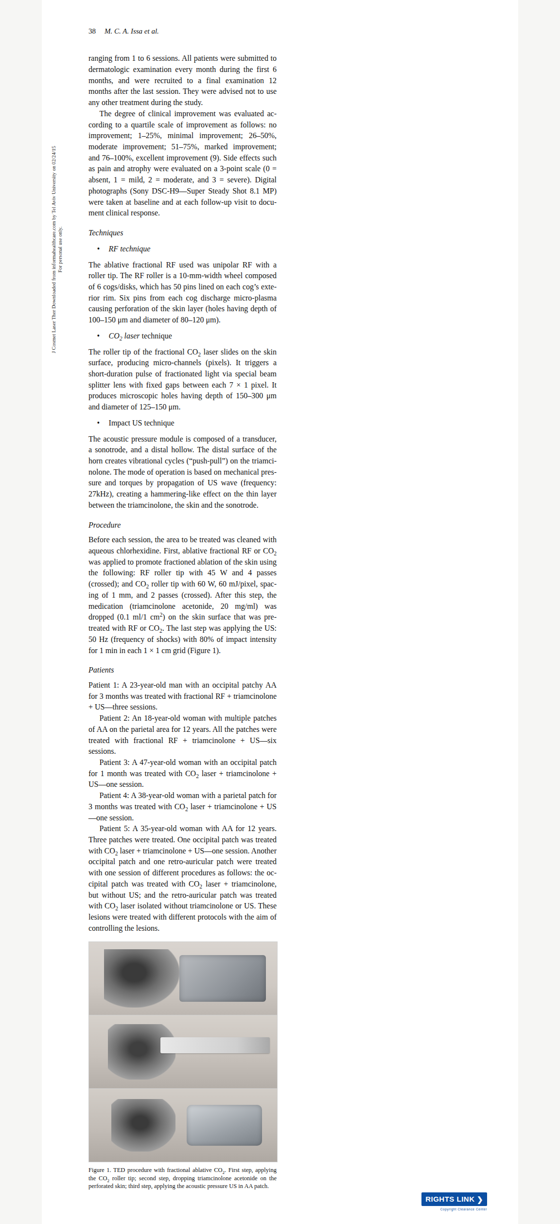J Cosmet Laser Ther Downloaded from informahealthcare.com by Tel Aviv University on 02/24/15 For personal use only.
38 M. C. A. Issa et al.
ranging from 1 to 6 sessions. All patients were submitted to dermatologic examination every month during the first 6 months, and were recruited to a final examination 12 months after the last session. They were advised not to use any other treatment during the study.
The degree of clinical improvement was evaluated according to a quartile scale of improvement as follows: no improvement; 1–25%, minimal improvement; 26–50%, moderate improvement; 51–75%, marked improvement; and 76–100%, excellent improvement (9). Side effects such as pain and atrophy were evaluated on a 3-point scale (0 = absent, 1 = mild, 2 = moderate, and 3 = severe). Digital photographs (Sony DSC-H9—Super Steady Shot 8.1 MP) were taken at baseline and at each follow-up visit to document clinical response.
Techniques
RF technique
The ablative fractional RF used was unipolar RF with a roller tip. The RF roller is a 10-mm-width wheel composed of 6 cogs/disks, which has 50 pins lined on each cog’s exterior rim. Six pins from each cog discharge micro-plasma causing perforation of the skin layer (holes having depth of 100–150 μm and diameter of 80–120 μm).
CO2 laser technique
The roller tip of the fractional CO2 laser slides on the skin surface, producing micro-channels (pixels). It triggers a short-duration pulse of fractionated light via special beam splitter lens with fixed gaps between each 7 × 1 pixel. It produces microscopic holes having depth of 150–300 μm and diameter of 125–150 μm.
Impact US technique
The acoustic pressure module is composed of a transducer, a sonotrode, and a distal hollow. The distal surface of the horn creates vibrational cycles (“push-pull”) on the triamcinolone. The mode of operation is based on mechanical pressure and torques by propagation of US wave (frequency: 27kHz), creating a hammering-like effect on the thin layer between the triamcinolone, the skin and the sonotrode.
Procedure
Before each session, the area to be treated was cleaned with aqueous chlorhexidine. First, ablative fractional RF or CO2 was applied to promote fractioned ablation of the skin using the following: RF roller tip with 45 W and 4 passes (crossed); and CO2 roller tip with 60 W, 60 mJ/pixel, spacing of 1 mm, and 2 passes (crossed). After this step, the medication (triamcinolone acetonide, 20 mg/ml) was dropped (0.1 ml/1 cm2) on the skin surface that was pretreated with RF or CO2. The last step was applying the US: 50 Hz (frequency of shocks) with 80% of impact intensity for 1 min in each 1 × 1 cm grid (Figure 1).
Patients
Patient 1: A 23-year-old man with an occipital patchy AA for 3 months was treated with fractional RF + triamcinolone + US—three sessions.
Patient 2: An 18-year-old woman with multiple patches of AA on the parietal area for 12 years. All the patches were treated with fractional RF + triamcinolone + US—six sessions.
Patient 3: A 47-year-old woman with an occipital patch for 1 month was treated with CO2 laser + triamcinolone + US—one session.
Patient 4: A 38-year-old woman with a parietal patch for 3 months was treated with CO2 laser + triamcinolone + US—one session.
Patient 5: A 35-year-old woman with AA for 12 years. Three patches were treated. One occipital patch was treated with CO2 laser + triamcinolone + US—one session. Another occipital patch and one retro-auricular patch were treated with one session of different procedures as follows: the occipital patch was treated with CO2 laser + triamcinolone, but without US; and the retro-auricular patch was treated with CO2 laser isolated without triamcinolone or US. These lesions were treated with different protocols with the aim of controlling the lesions.
Figure 1. TED procedure with fractional ablative CO2. First step, applying the CO2 roller tip; second step, dropping triamcinolone acetonide on the perforated skin; third step, applying the acoustic pressure US in AA patch.
RIGHTS LINK❯ Copyright Clearance Center